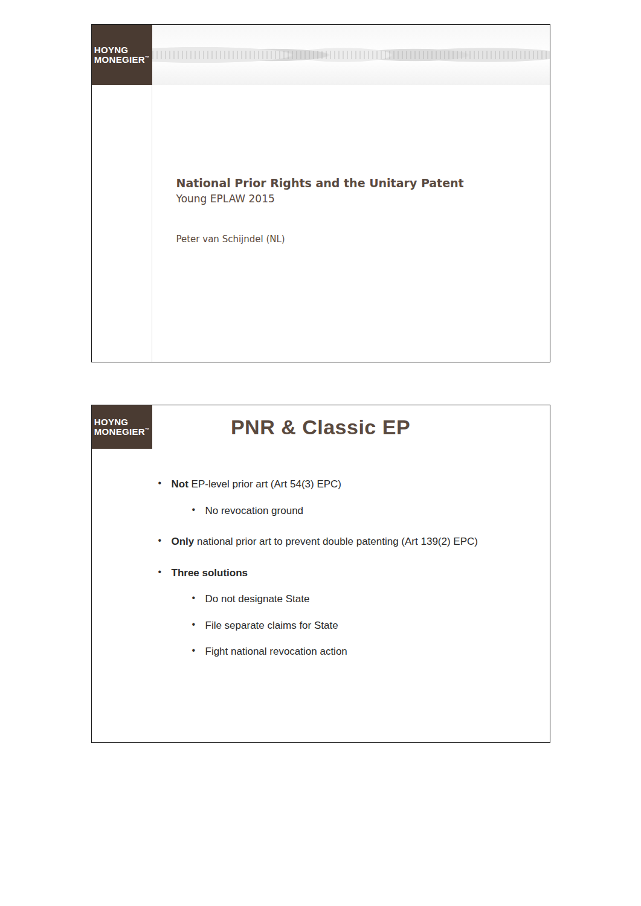HOYNG
MONEGIER™
National Prior Rights and the Unitary Patent
Young EPLAW 2015
Peter van Schijndel (NL)
HOYNG
MONEGIER™
PNR & Classic EP
Not EP-level prior art (Art 54(3) EPC)
No revocation ground
Only national prior art to prevent double patenting (Art 139(2) EPC)
Three solutions
Do not designate State
File separate claims for State
Fight national revocation action